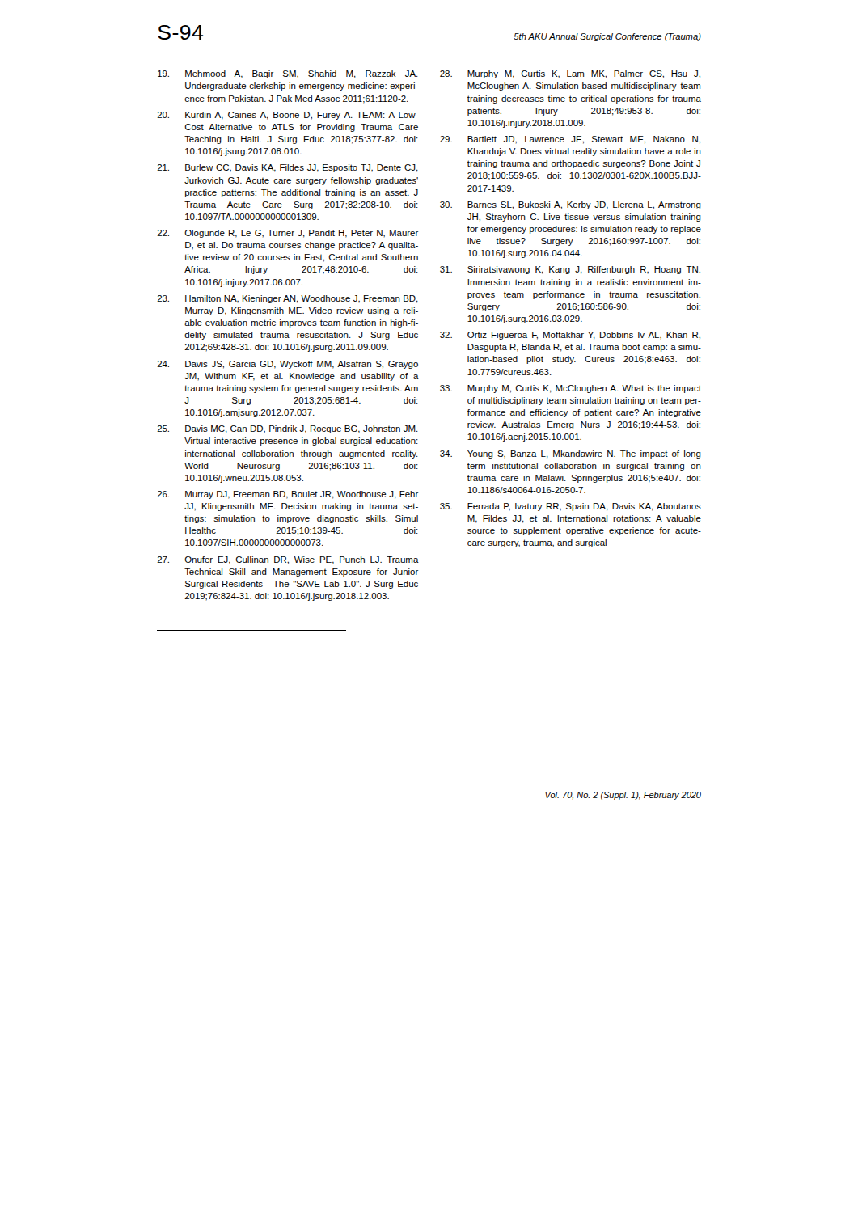S-94
5th AKU Annual Surgical Conference (Trauma)
19. Mehmood A, Baqir SM, Shahid M, Razzak JA. Undergraduate clerkship in emergency medicine: experience from Pakistan. J Pak Med Assoc 2011;61:1120-2.
20. Kurdin A, Caines A, Boone D, Furey A. TEAM: A Low-Cost Alternative to ATLS for Providing Trauma Care Teaching in Haiti. J Surg Educ 2018;75:377-82. doi: 10.1016/j.jsurg.2017.08.010.
21. Burlew CC, Davis KA, Fildes JJ, Esposito TJ, Dente CJ, Jurkovich GJ. Acute care surgery fellowship graduates' practice patterns: The additional training is an asset. J Trauma Acute Care Surg 2017;82:208-10. doi: 10.1097/TA.0000000000001309.
22. Ologunde R, Le G, Turner J, Pandit H, Peter N, Maurer D, et al. Do trauma courses change practice? A qualitative review of 20 courses in East, Central and Southern Africa. Injury 2017;48:2010-6. doi: 10.1016/j.injury.2017.06.007.
23. Hamilton NA, Kieninger AN, Woodhouse J, Freeman BD, Murray D, Klingensmith ME. Video review using a reliable evaluation metric improves team function in high-fidelity simulated trauma resuscitation. J Surg Educ 2012;69:428-31. doi: 10.1016/j.jsurg.2011.09.009.
24. Davis JS, Garcia GD, Wyckoff MM, Alsafran S, Graygo JM, Withum KF, et al. Knowledge and usability of a trauma training system for general surgery residents. Am J Surg 2013;205:681-4. doi: 10.1016/j.amjsurg.2012.07.037.
25. Davis MC, Can DD, Pindrik J, Rocque BG, Johnston JM. Virtual interactive presence in global surgical education: international collaboration through augmented reality. World Neurosurg 2016;86:103-11. doi: 10.1016/j.wneu.2015.08.053.
26. Murray DJ, Freeman BD, Boulet JR, Woodhouse J, Fehr JJ, Klingensmith ME. Decision making in trauma settings: simulation to improve diagnostic skills. Simul Healthc 2015;10:139-45. doi: 10.1097/SIH.0000000000000073.
27. Onufer EJ, Cullinan DR, Wise PE, Punch LJ. Trauma Technical Skill and Management Exposure for Junior Surgical Residents - The "SAVE Lab 1.0". J Surg Educ 2019;76:824-31. doi: 10.1016/j.jsurg.2018.12.003.
28. Murphy M, Curtis K, Lam MK, Palmer CS, Hsu J, McCloughen A. Simulation-based multidisciplinary team training decreases time to critical operations for trauma patients. Injury 2018;49:953-8. doi: 10.1016/j.injury.2018.01.009.
29. Bartlett JD, Lawrence JE, Stewart ME, Nakano N, Khanduja V. Does virtual reality simulation have a role in training trauma and orthopaedic surgeons? Bone Joint J 2018;100:559-65. doi: 10.1302/0301-620X.100B5.BJJ-2017-1439.
30. Barnes SL, Bukoski A, Kerby JD, Llerena L, Armstrong JH, Strayhorn C. Live tissue versus simulation training for emergency procedures: Is simulation ready to replace live tissue? Surgery 2016;160:997-1007. doi: 10.1016/j.surg.2016.04.044.
31. Siriratsivawong K, Kang J, Riffenburgh R, Hoang TN. Immersion team training in a realistic environment improves team performance in trauma resuscitation. Surgery 2016;160:586-90. doi: 10.1016/j.surg.2016.03.029.
32. Ortiz Figueroa F, Moftakhar Y, Dobbins Iv AL, Khan R, Dasgupta R, Blanda R, et al. Trauma boot camp: a simulation-based pilot study. Cureus 2016;8:e463. doi: 10.7759/cureus.463.
33. Murphy M, Curtis K, McCloughen A. What is the impact of multidisciplinary team simulation training on team performance and efficiency of patient care? An integrative review. Australas Emerg Nurs J 2016;19:44-53. doi: 10.1016/j.aenj.2015.10.001.
34. Young S, Banza L, Mkandawire N. The impact of long term institutional collaboration in surgical training on trauma care in Malawi. Springerplus 2016;5:e407. doi: 10.1186/s40064-016-2050-7.
35. Ferrada P, Ivatury RR, Spain DA, Davis KA, Aboutanos M, Fildes JJ, et al. International rotations: A valuable source to supplement operative experience for acute-care surgery, trauma, and surgical
Vol. 70, No. 2 (Suppl. 1), February 2020